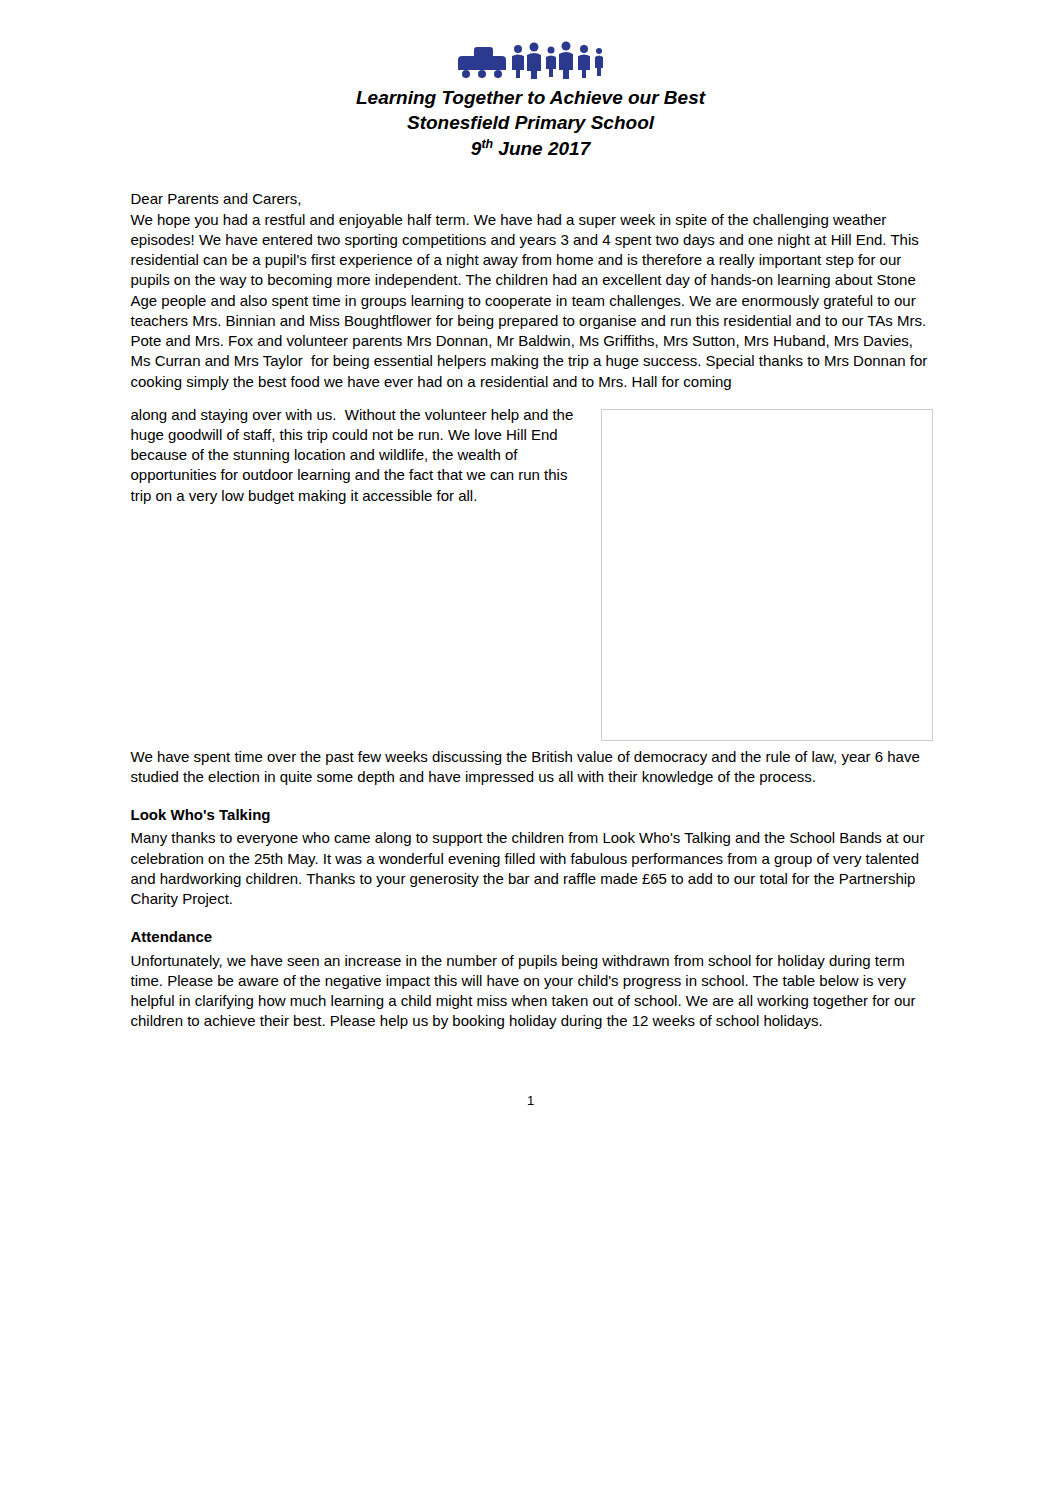Learning Together to Achieve our Best
Stonesfield Primary School
9th June 2017
Dear Parents and Carers,
We hope you had a restful and enjoyable half term. We have had a super week in spite of the challenging weather episodes! We have entered two sporting competitions and years 3 and 4 spent two days and one night at Hill End. This residential can be a pupil's first experience of a night away from home and is therefore a really important step for our pupils on the way to becoming more independent. The children had an excellent day of hands-on learning about Stone Age people and also spent time in groups learning to cooperate in team challenges. We are enormously grateful to our teachers Mrs. Binnian and Miss Boughtflower for being prepared to organise and run this residential and to our TAs Mrs. Pote and Mrs. Fox and volunteer parents Mrs Donnan, Mr Baldwin, Ms Griffiths, Mrs Sutton, Mrs Huband, Mrs Davies, Ms Curran and Mrs Taylor for being essential helpers making the trip a huge success. Special thanks to Mrs Donnan for cooking simply the best food we have ever had on a residential and to Mrs. Hall for coming
along and staying over with us. Without the volunteer help and the huge goodwill of staff, this trip could not be run. We love Hill End because of the stunning location and wildlife, the wealth of opportunities for outdoor learning and the fact that we can run this trip on a very low budget making it accessible for all.
We have spent time over the past few weeks discussing the British value of democracy and the rule of law, year 6 have studied the election in quite some depth and have impressed us all with their knowledge of the process.
Look Who's Talking
Many thanks to everyone who came along to support the children from Look Who's Talking and the School Bands at our celebration on the 25th May. It was a wonderful evening filled with fabulous performances from a group of very talented and hardworking children. Thanks to your generosity the bar and raffle made £65 to add to our total for the Partnership Charity Project.
Attendance
Unfortunately, we have seen an increase in the number of pupils being withdrawn from school for holiday during term time. Please be aware of the negative impact this will have on your child's progress in school. The table below is very helpful in clarifying how much learning a child might miss when taken out of school. We are all working together for our children to achieve their best. Please help us by booking holiday during the 12 weeks of school holidays.
1